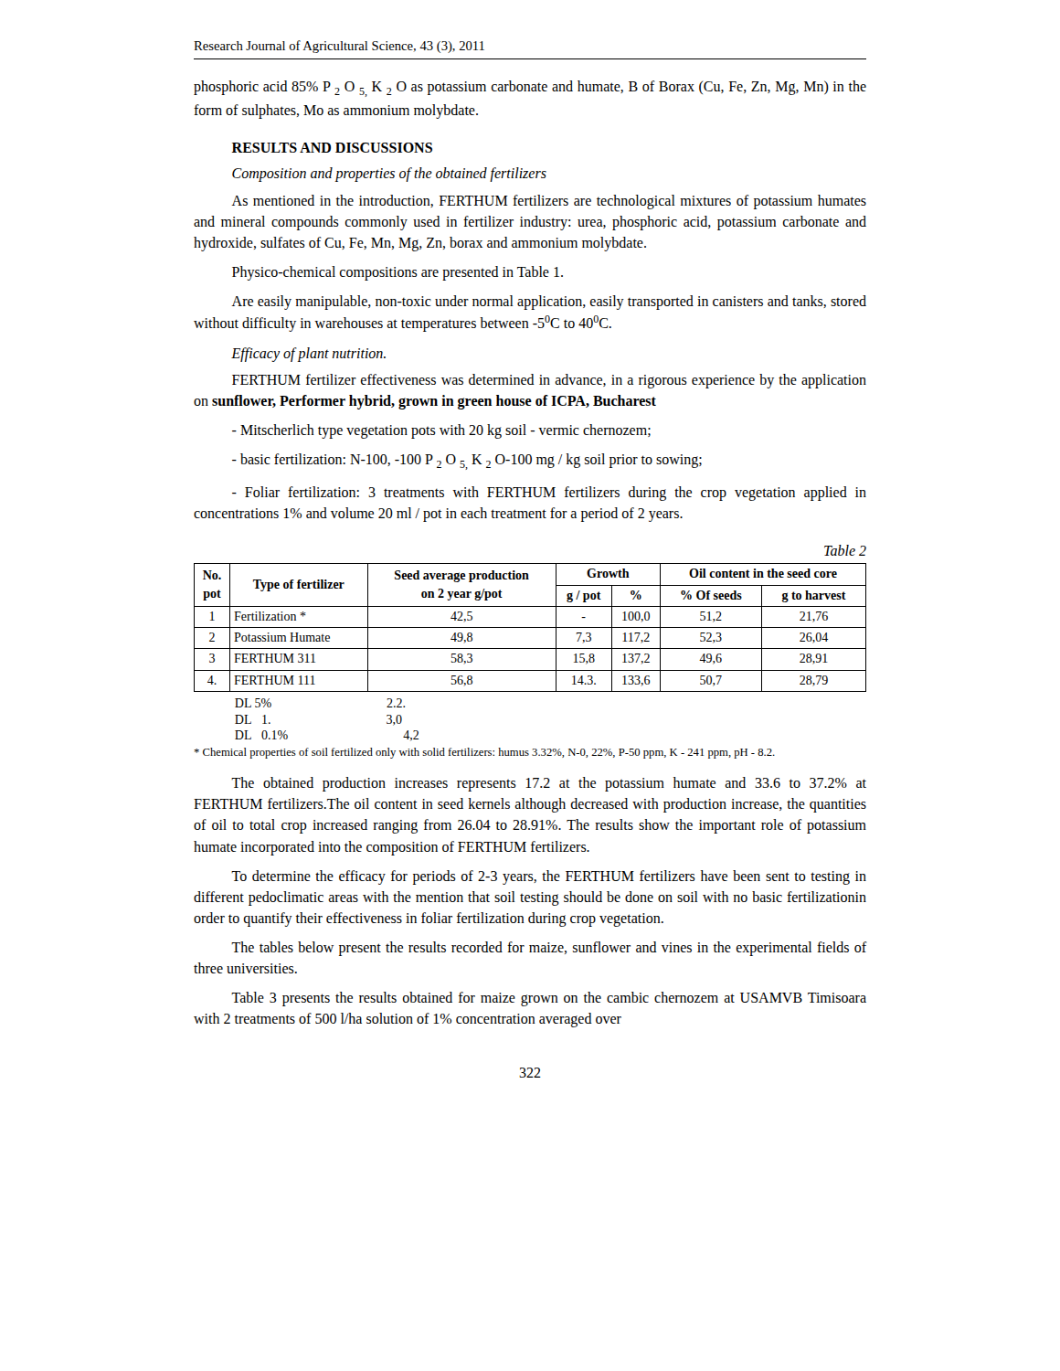Research Journal of Agricultural Science, 43 (3), 2011
phosphoric acid 85% P 2 O 5, K 2 O as potassium carbonate and humate, B of Borax (Cu, Fe, Zn, Mg, Mn) in the form of sulphates, Mo as ammonium molybdate.
Results and discussions
Composition and properties of the obtained fertilizers
As mentioned in the introduction, FERTHUM fertilizers are technological mixtures of potassium humates and mineral compounds commonly used in fertilizer industry: urea, phosphoric acid, potassium carbonate and hydroxide, sulfates of Cu, Fe, Mn, Mg, Zn, borax and ammonium molybdate.
Physico-chemical compositions are presented in Table 1.
Are easily manipulable, non-toxic under normal application, easily transported in canisters and tanks, stored without difficulty in warehouses at temperatures between -50C to 400C.
Efficacy of plant nutrition.
FERTHUM fertilizer effectiveness was determined in advance, in a rigorous experience by the application on sunflower, Performer hybrid, grown in green house of ICPA, Bucharest
- Mitscherlich type vegetation pots with 20 kg soil - vermic chernozem;
- basic fertilization: N-100, -100 P 2 O 5, K 2 O-100 mg / kg soil prior to sowing;
- Foliar fertilization: 3 treatments with FERTHUM fertilizers during the crop vegetation applied in concentrations 1% and volume 20 ml / pot in each treatment for a period of 2 years.
Table 2
| No. pot | Type of fertilizer | Seed average production on 2 year g/pot | Growth | Oil content in the seed core |
| --- | --- | --- | --- | --- |
| g / pot | % | % Of seeds | g to harvest |
| 1 | Fertilization * | 42,5 | - | 100,0 | 51,2 | 21,76 |
| 2 | Potassium Humate | 49,8 | 7,3 | 117,2 | 52,3 | 26,04 |
| 3 | FERTHUM 311 | 58,3 | 15,8 | 137,2 | 49,6 | 28,91 |
| 4. | FERTHUM 111 | 56,8 | 14.3. | 133,6 | 50,7 | 28,79 |
DL 5%2.2.
DL 1.3,0
DL 0.1%4,2
* Chemical properties of soil fertilized only with solid fertilizers: humus 3.32%, N-0, 22%, P-50 ppm, K - 241 ppm, pH - 8.2.
The obtained production increases represents 17.2 at the potassium humate and 33.6 to 37.2% at FERTHUM fertilizers.The oil content in seed kernels although decreased with production increase, the quantities of oil to total crop increased ranging from 26.04 to 28.91%. The results show the important role of potassium humate incorporated into the composition of FERTHUM fertilizers.
To determine the efficacy for periods of 2-3 years, the FERTHUM fertilizers have been sent to testing in different pedoclimatic areas with the mention that soil testing should be done on soil with no basic fertilizationin order to quantify their effectiveness in foliar fertilization during crop vegetation.
The tables below present the results recorded for maize, sunflower and vines in the experimental fields of three universities.
Table 3 presents the results obtained for maize grown on the cambic chernozem at USAMVB Timisoara with 2 treatments of 500 l/ha solution of 1% concentration averaged over
322